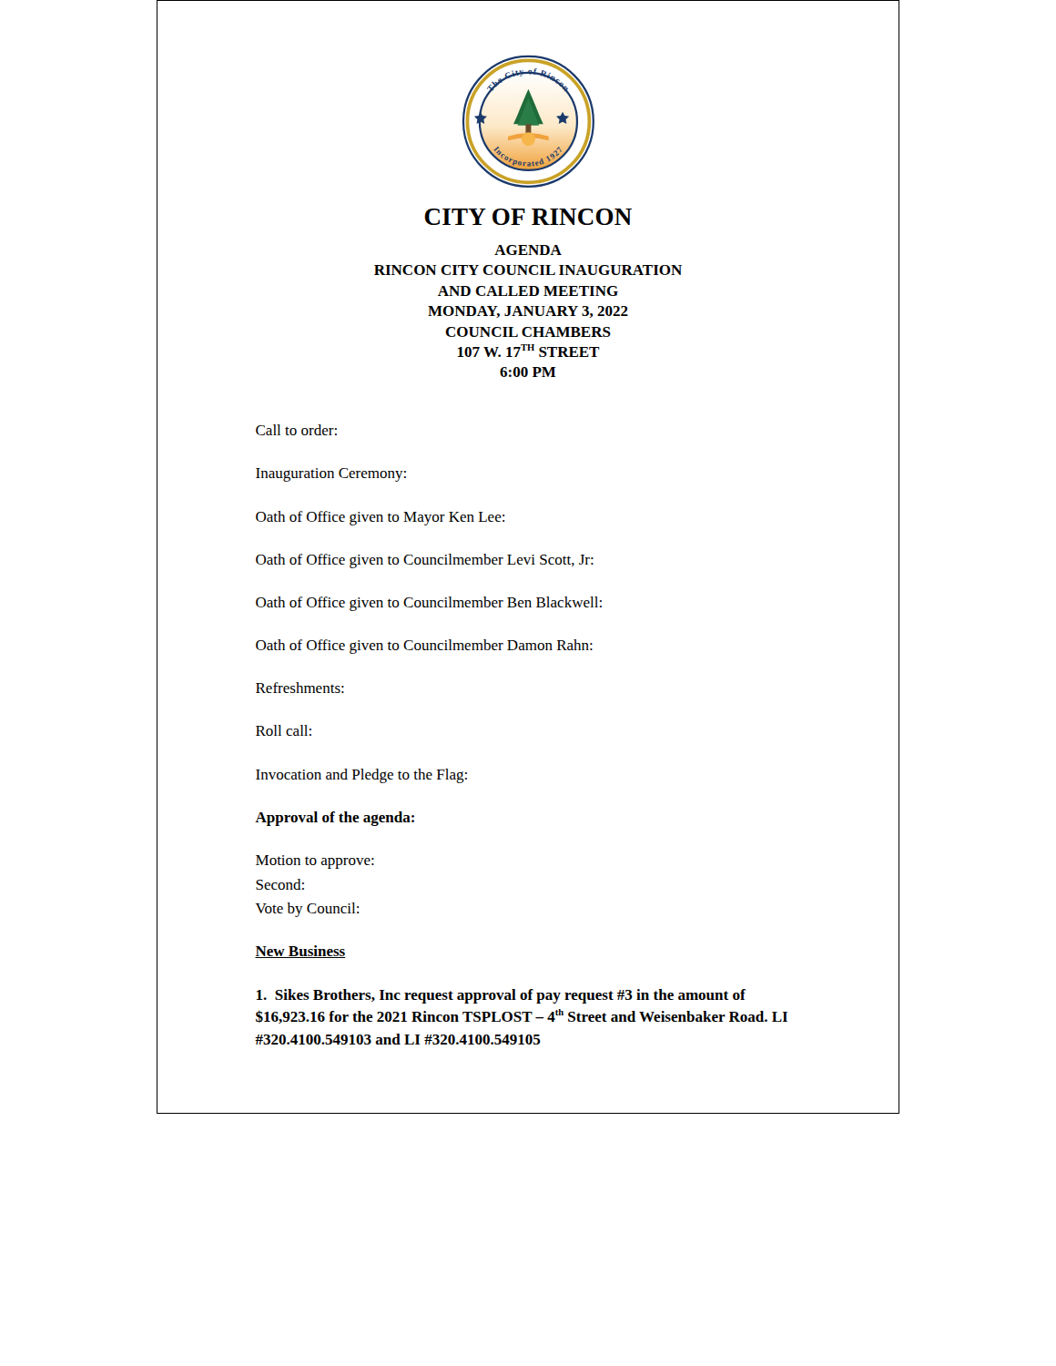The City of Rincon Incorporated 1927
CITY OF RINCON
AGENDA
RINCON CITY COUNCIL INAUGURATION
AND CALLED MEETING
MONDAY, JANUARY 3, 2022
COUNCIL CHAMBERS
107 W. 17TH STREET
6:00 PM
Call to order:
Inauguration Ceremony:
Oath of Office given to Mayor Ken Lee:
Oath of Office given to Councilmember Levi Scott, Jr:
Oath of Office given to Councilmember Ben Blackwell:
Oath of Office given to Councilmember Damon Rahn:
Refreshments:
Roll call:
Invocation and Pledge to the Flag:
Approval of the agenda:
Motion to approve:
Second:
Vote by Council:
New Business
1. Sikes Brothers, Inc request approval of pay request #3 in the amount of $16,923.16 for the 2021 Rincon TSPLOST – 4th Street and Weisenbaker Road. LI #320.4100.549103 and LI #320.4100.549105